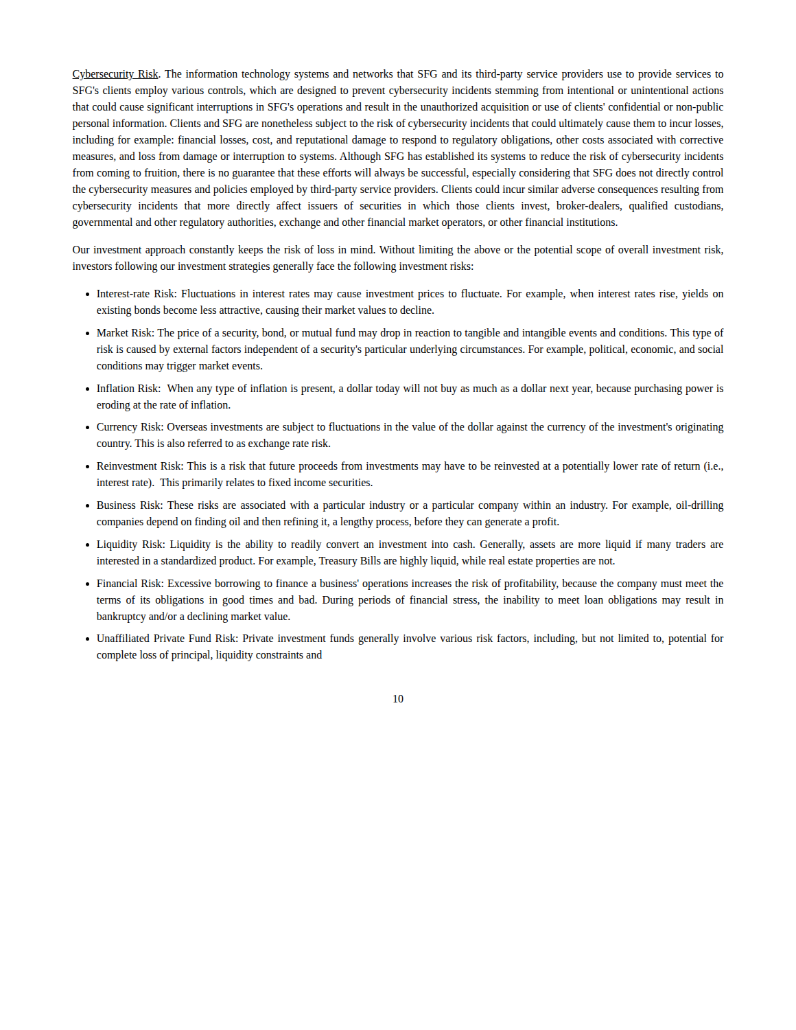Cybersecurity Risk. The information technology systems and networks that SFG and its third-party service providers use to provide services to SFG's clients employ various controls, which are designed to prevent cybersecurity incidents stemming from intentional or unintentional actions that could cause significant interruptions in SFG's operations and result in the unauthorized acquisition or use of clients' confidential or non-public personal information. Clients and SFG are nonetheless subject to the risk of cybersecurity incidents that could ultimately cause them to incur losses, including for example: financial losses, cost, and reputational damage to respond to regulatory obligations, other costs associated with corrective measures, and loss from damage or interruption to systems. Although SFG has established its systems to reduce the risk of cybersecurity incidents from coming to fruition, there is no guarantee that these efforts will always be successful, especially considering that SFG does not directly control the cybersecurity measures and policies employed by third-party service providers. Clients could incur similar adverse consequences resulting from cybersecurity incidents that more directly affect issuers of securities in which those clients invest, broker-dealers, qualified custodians, governmental and other regulatory authorities, exchange and other financial market operators, or other financial institutions.
Our investment approach constantly keeps the risk of loss in mind. Without limiting the above or the potential scope of overall investment risk, investors following our investment strategies generally face the following investment risks:
Interest-rate Risk: Fluctuations in interest rates may cause investment prices to fluctuate. For example, when interest rates rise, yields on existing bonds become less attractive, causing their market values to decline.
Market Risk: The price of a security, bond, or mutual fund may drop in reaction to tangible and intangible events and conditions. This type of risk is caused by external factors independent of a security's particular underlying circumstances. For example, political, economic, and social conditions may trigger market events.
Inflation Risk: When any type of inflation is present, a dollar today will not buy as much as a dollar next year, because purchasing power is eroding at the rate of inflation.
Currency Risk: Overseas investments are subject to fluctuations in the value of the dollar against the currency of the investment's originating country. This is also referred to as exchange rate risk.
Reinvestment Risk: This is a risk that future proceeds from investments may have to be reinvested at a potentially lower rate of return (i.e., interest rate). This primarily relates to fixed income securities.
Business Risk: These risks are associated with a particular industry or a particular company within an industry. For example, oil-drilling companies depend on finding oil and then refining it, a lengthy process, before they can generate a profit.
Liquidity Risk: Liquidity is the ability to readily convert an investment into cash. Generally, assets are more liquid if many traders are interested in a standardized product. For example, Treasury Bills are highly liquid, while real estate properties are not.
Financial Risk: Excessive borrowing to finance a business' operations increases the risk of profitability, because the company must meet the terms of its obligations in good times and bad. During periods of financial stress, the inability to meet loan obligations may result in bankruptcy and/or a declining market value.
Unaffiliated Private Fund Risk: Private investment funds generally involve various risk factors, including, but not limited to, potential for complete loss of principal, liquidity constraints and
10